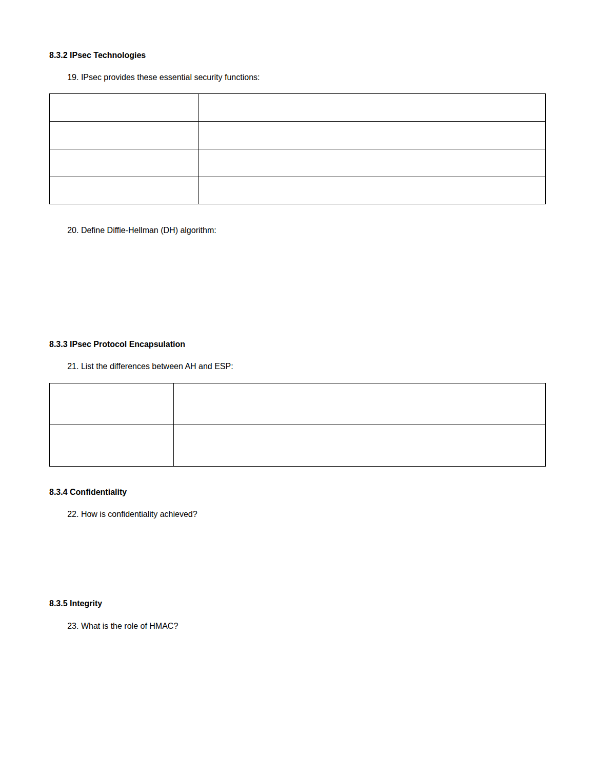8.3.2 IPsec Technologies
19. IPsec provides these essential security functions:
20. Define Diffie-Hellman (DH) algorithm:
8.3.3 IPsec Protocol Encapsulation
21. List the differences between AH and ESP:
8.3.4 Confidentiality
22. How is confidentiality achieved?
8.3.5 Integrity
23. What is the role of HMAC?